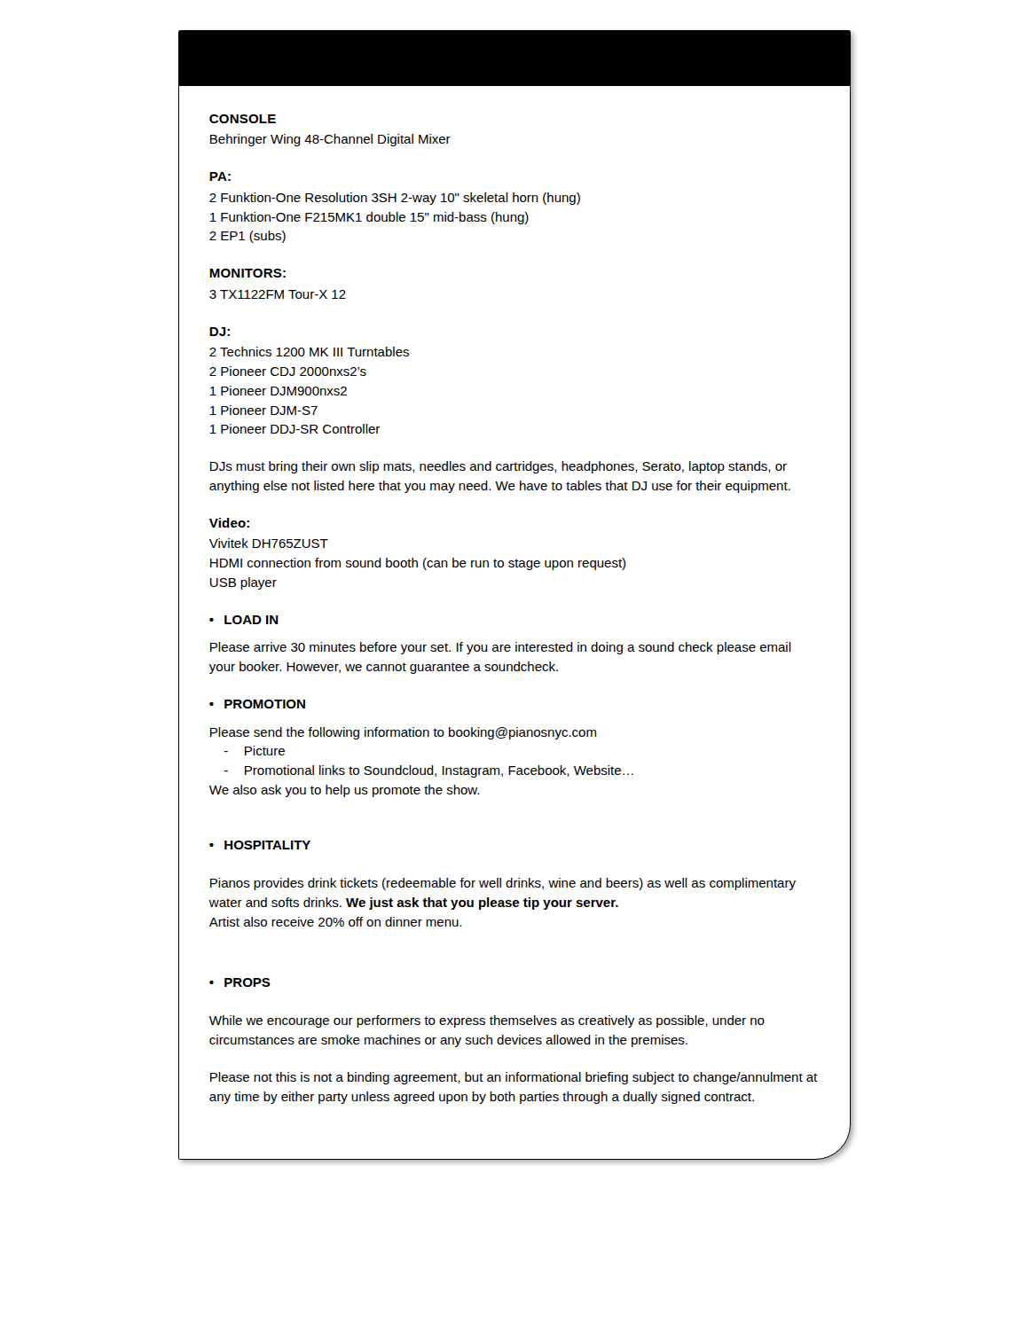CONSOLE
Behringer Wing 48-Channel Digital Mixer
PA:
2 Funktion-One Resolution 3SH 2-way 10" skeletal horn (hung)
1 Funktion-One F215MK1 double 15" mid-bass (hung)
2 EP1 (subs)
MONITORS:
3 TX1122FM Tour-X 12
DJ:
2 Technics 1200 MK III Turntables
2 Pioneer CDJ 2000nxs2’s
1 Pioneer DJM900nxs2
1 Pioneer DJM-S7
1 Pioneer DDJ-SR Controller
DJs must bring their own slip mats, needles and cartridges, headphones, Serato, laptop stands, or anything else not listed here that you may need. We have to tables that DJ use for their equipment.
Video:
Vivitek DH765ZUST
HDMI connection from sound booth (can be run to stage upon request)
USB player
•LOAD IN
Please arrive 30 minutes before your set. If you are interested in doing a sound check please email your booker. However, we cannot guarantee a soundcheck.
•PROMOTION
Please send the following information to booking@pianosnyc.com
Picture
Promotional links to Soundcloud, Instagram, Facebook, Website…
We also ask you to help us promote the show.
•HOSPITALITY
Pianos provides drink tickets (redeemable for well drinks, wine and beers) as well as complimentary water and softs drinks. We just ask that you please tip your server.
Artist also receive 20% off on dinner menu.
•PROPS
While we encourage our performers to express themselves as creatively as possible, under no circumstances are smoke machines or any such devices allowed in the premises.
Please not this is not a binding agreement, but an informational briefing subject to change/annulment at any time by either party unless agreed upon by both parties through a dually signed contract.